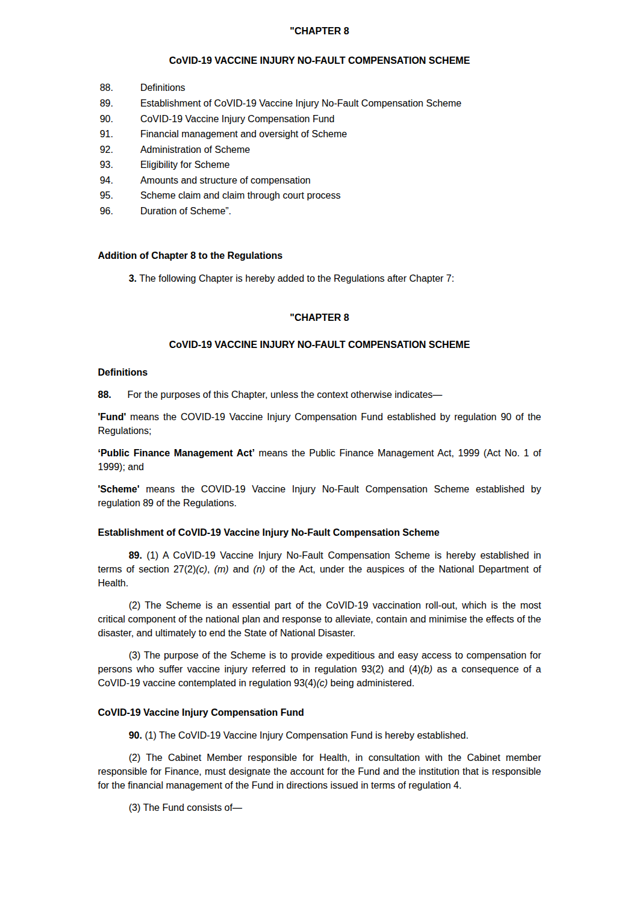"CHAPTER 8
CoVID-19 VACCINE INJURY NO-FAULT COMPENSATION SCHEME
88. Definitions
89. Establishment of CoVID-19 Vaccine Injury No-Fault Compensation Scheme
90. CoVID-19 Vaccine Injury Compensation Fund
91. Financial management and oversight of Scheme
92. Administration of Scheme
93. Eligibility for Scheme
94. Amounts and structure of compensation
95. Scheme claim and claim through court process
96. Duration of Scheme”.
Addition of Chapter 8 to the Regulations
3. The following Chapter is hereby added to the Regulations after Chapter 7:
"CHAPTER 8
CoVID-19 VACCINE INJURY NO-FAULT COMPENSATION SCHEME
Definitions
88. For the purposes of this Chapter, unless the context otherwise indicates—
'Fund' means the COVID-19 Vaccine Injury Compensation Fund established by regulation 90 of the Regulations;
‘Public Finance Management Act’ means the Public Finance Management Act, 1999 (Act No. 1 of 1999); and
'Scheme' means the COVID-19 Vaccine Injury No-Fault Compensation Scheme established by regulation 89 of the Regulations.
Establishment of CoVID-19 Vaccine Injury No-Fault Compensation Scheme
89. (1) A CoVID-19 Vaccine Injury No-Fault Compensation Scheme is hereby established in terms of section 27(2)(c), (m) and (n) of the Act, under the auspices of the National Department of Health.
(2) The Scheme is an essential part of the CoVID-19 vaccination roll-out, which is the most critical component of the national plan and response to alleviate, contain and minimise the effects of the disaster, and ultimately to end the State of National Disaster.
(3) The purpose of the Scheme is to provide expeditious and easy access to compensation for persons who suffer vaccine injury referred to in regulation 93(2) and (4)(b) as a consequence of a CoVID-19 vaccine contemplated in regulation 93(4)(c) being administered.
CoVID-19 Vaccine Injury Compensation Fund
90. (1) The CoVID-19 Vaccine Injury Compensation Fund is hereby established.
(2) The Cabinet Member responsible for Health, in consultation with the Cabinet member responsible for Finance, must designate the account for the Fund and the institution that is responsible for the financial management of the Fund in directions issued in terms of regulation 4.
(3) The Fund consists of—